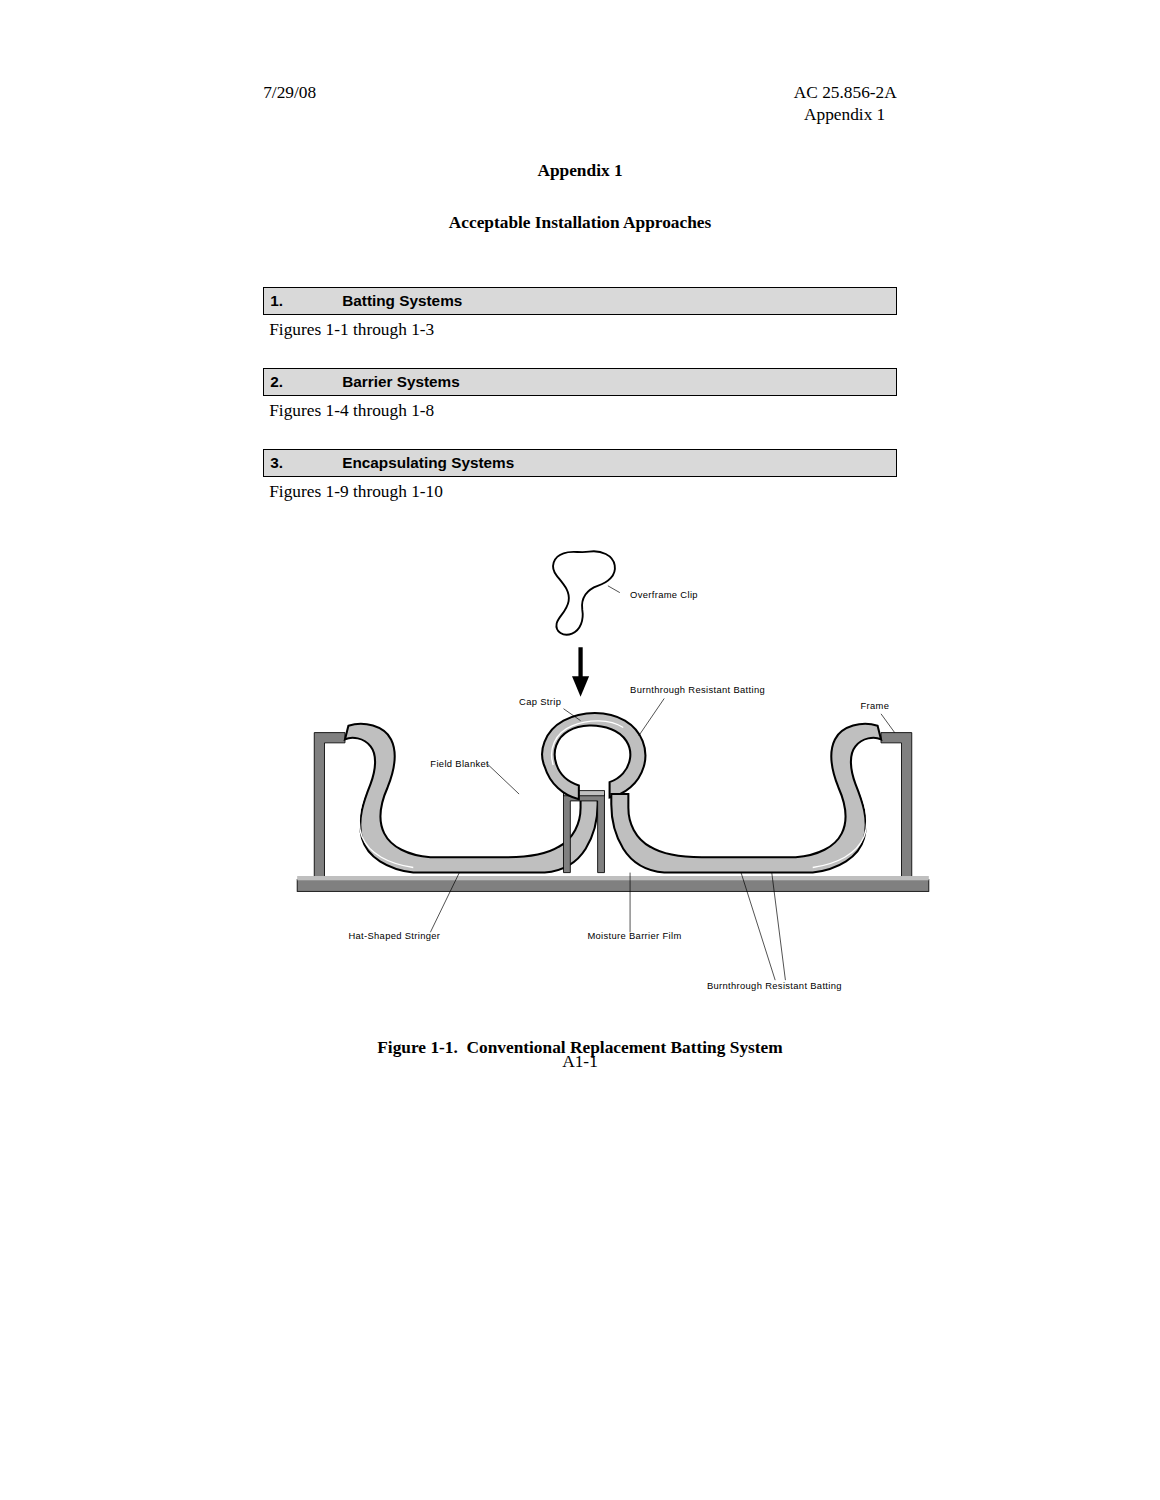7/29/08
AC 25.856-2A Appendix 1
Appendix 1
Acceptable Installation Approaches
1. Batting Systems
Figures 1-1 through 1-3
2. Barrier Systems
Figures 1-4 through 1-8
3. Encapsulating Systems
Figures 1-9 through 1-10
Overframe Clip Cap Strip Burnthrough Resistant Batting Frame Field Blanket Hat-Shaped Stringer Moisture Barrier Film Burnthrough Resistant Batting
Figure 1-1. Conventional Replacement Batting System
A1-1